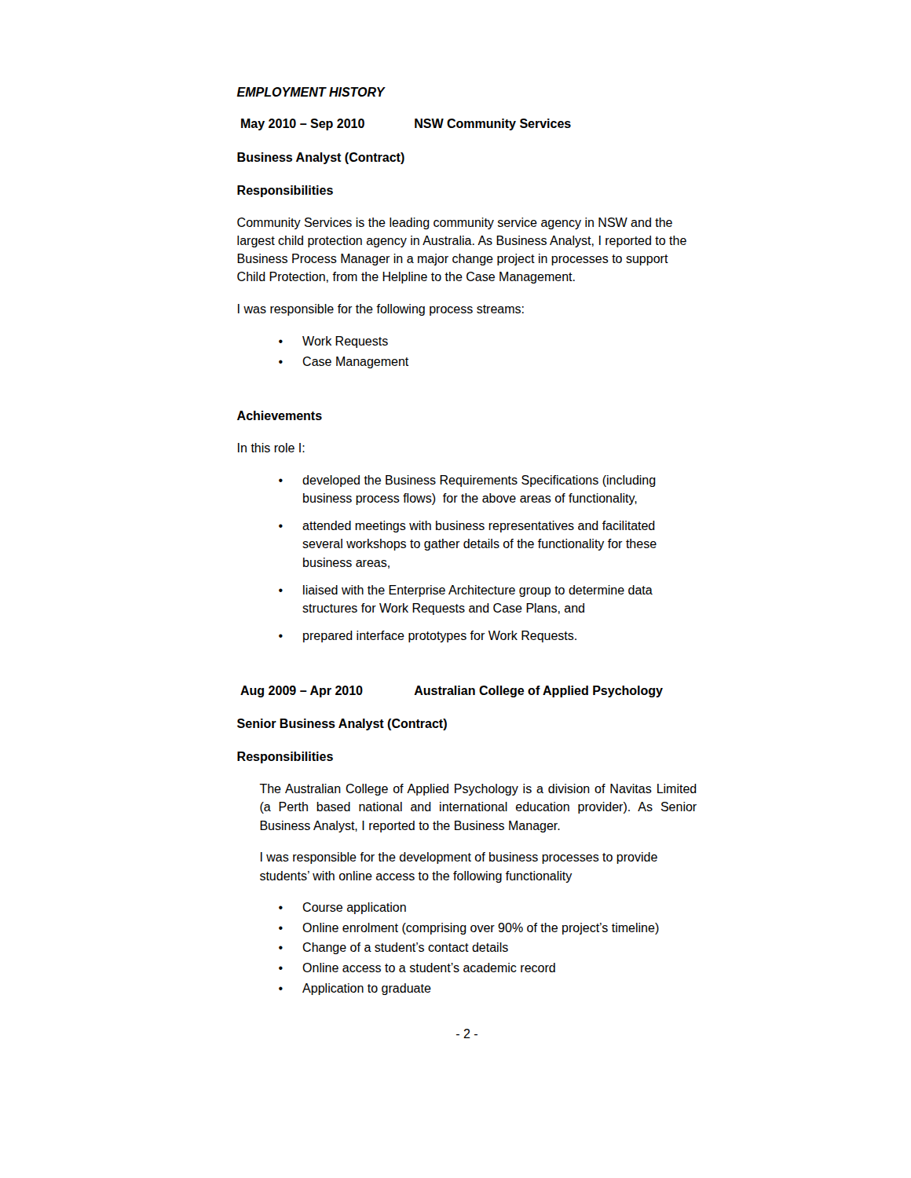EMPLOYMENT HISTORY
May 2010 – Sep 2010 NSW Community Services
Business Analyst (Contract)
Responsibilities
Community Services is the leading community service agency in NSW and the largest child protection agency in Australia. As Business Analyst, I reported to the Business Process Manager in a major change project in processes to support Child Protection, from the Helpline to the Case Management.
I was responsible for the following process streams:
Work Requests
Case Management
Achievements
In this role I:
developed the Business Requirements Specifications (including business process flows) for the above areas of functionality,
attended meetings with business representatives and facilitated several workshops to gather details of the functionality for these business areas,
liaised with the Enterprise Architecture group to determine data structures for Work Requests and Case Plans, and
prepared interface prototypes for Work Requests.
Aug 2009 – Apr 2010 Australian College of Applied Psychology
Senior Business Analyst (Contract)
Responsibilities
The Australian College of Applied Psychology is a division of Navitas Limited (a Perth based national and international education provider). As Senior Business Analyst, I reported to the Business Manager.
I was responsible for the development of business processes to provide students’ with online access to the following functionality
Course application
Online enrolment (comprising over 90% of the project’s timeline)
Change of a student’s contact details
Online access to a student’s academic record
Application to graduate
- 2 -